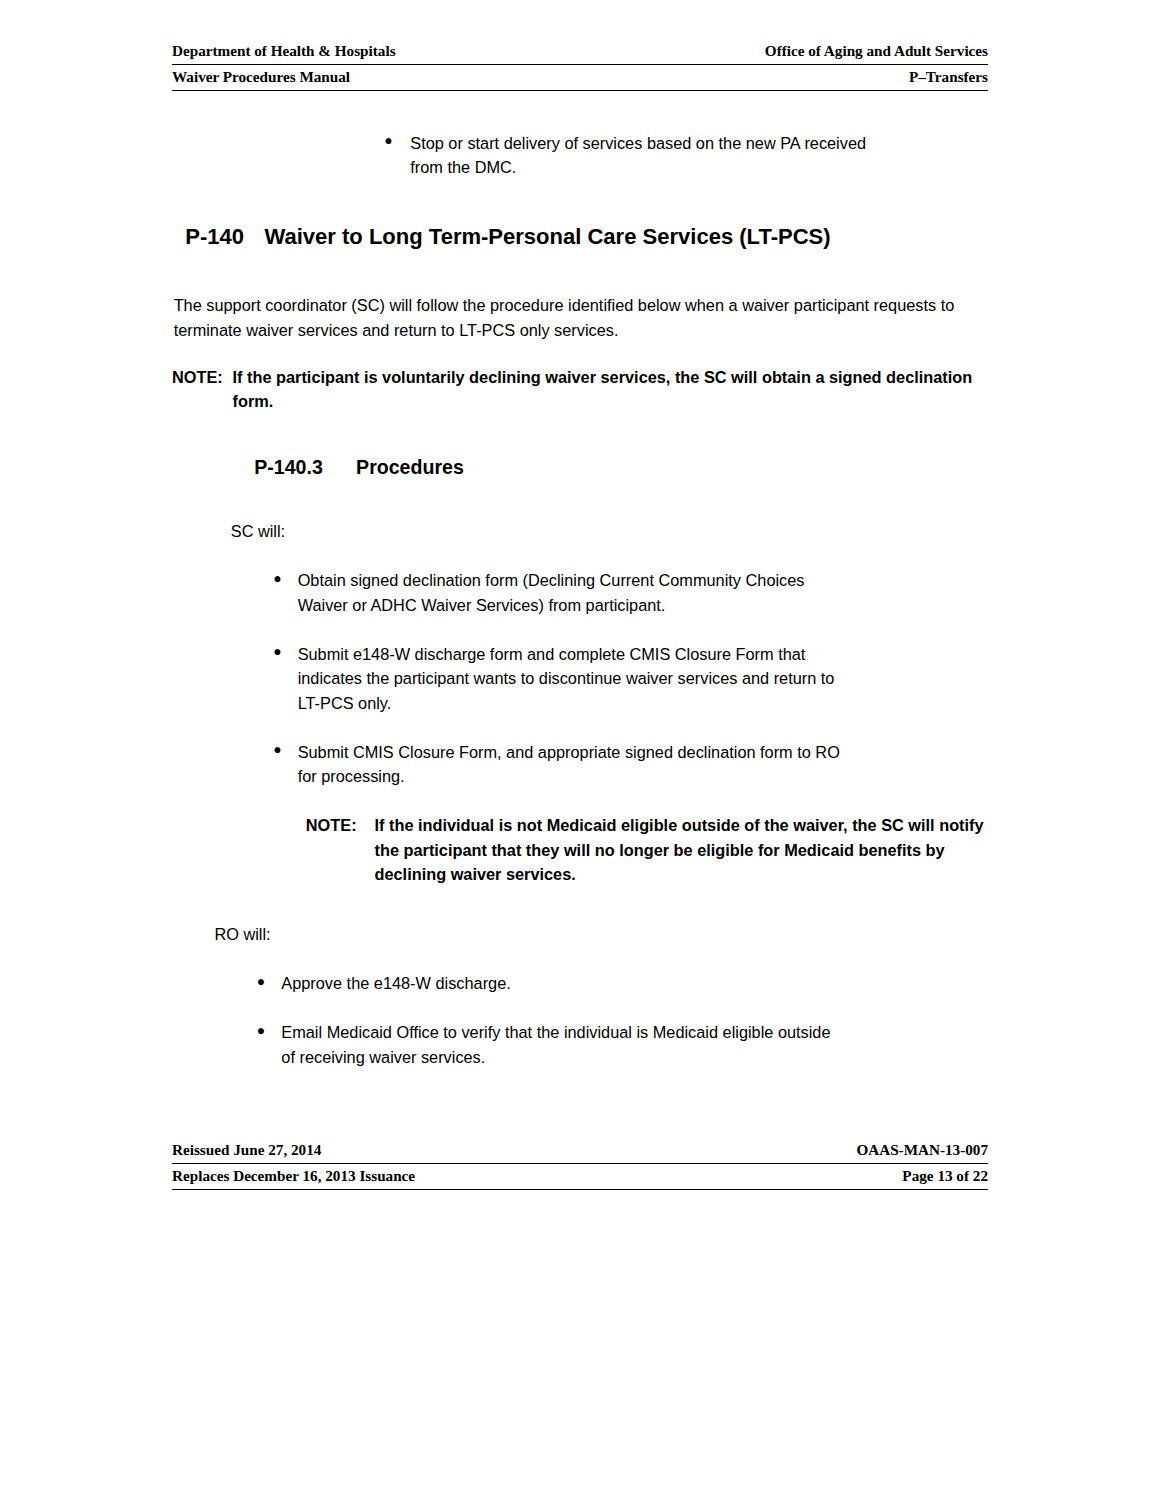Department of Health & Hospitals Office of Aging and Adult Services
Waiver Procedures Manual P–Transfers
Stop or start delivery of services based on the new PA received from the DMC.
P-140 Waiver to Long Term-Personal Care Services (LT-PCS)
The support coordinator (SC) will follow the procedure identified below when a waiver participant requests to terminate waiver services and return to LT-PCS only services.
NOTE: If the participant is voluntarily declining waiver services, the SC will obtain a signed declination form.
P-140.3 Procedures
SC will:
Obtain signed declination form (Declining Current Community Choices Waiver or ADHC Waiver Services) from participant.
Submit e148-W discharge form and complete CMIS Closure Form that indicates the participant wants to discontinue waiver services and return to LT-PCS only.
Submit CMIS Closure Form, and appropriate signed declination form to RO for processing.
NOTE: If the individual is not Medicaid eligible outside of the waiver, the SC will notify the participant that they will no longer be eligible for Medicaid benefits by declining waiver services.
RO will:
Approve the e148-W discharge.
Email Medicaid Office to verify that the individual is Medicaid eligible outside of receiving waiver services.
Reissued June 27, 2014 OAAS-MAN-13-007
Replaces December 16, 2013 Issuance Page 13 of 22